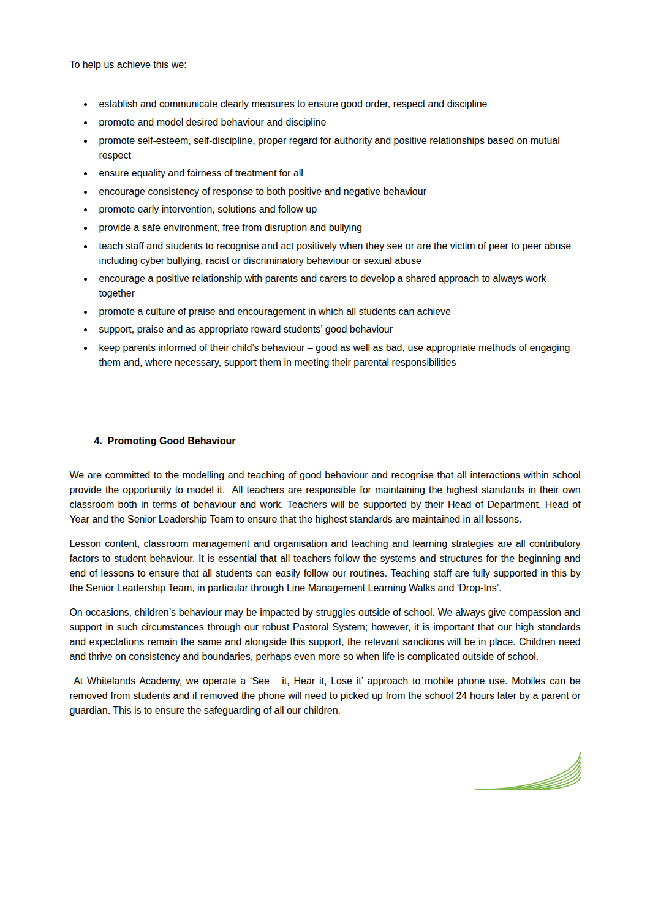To help us achieve this we:
establish and communicate clearly measures to ensure good order, respect and discipline
promote and model desired behaviour and discipline
promote self-esteem, self-discipline, proper regard for authority and positive relationships based on mutual respect
ensure equality and fairness of treatment for all
encourage consistency of response to both positive and negative behaviour
promote early intervention, solutions and follow up
provide a safe environment, free from disruption and bullying
teach staff and students to recognise and act positively when they see or are the victim of peer to peer abuse including cyber bullying, racist or discriminatory behaviour or sexual abuse
encourage a positive relationship with parents and carers to develop a shared approach to always work together
promote a culture of praise and encouragement in which all students can achieve
support, praise and as appropriate reward students’ good behaviour
keep parents informed of their child’s behaviour – good as well as bad, use appropriate methods of engaging them and, where necessary, support them in meeting their parental responsibilities
4. Promoting Good Behaviour
We are committed to the modelling and teaching of good behaviour and recognise that all interactions within school provide the opportunity to model it. All teachers are responsible for maintaining the highest standards in their own classroom both in terms of behaviour and work. Teachers will be supported by their Head of Department, Head of Year and the Senior Leadership Team to ensure that the highest standards are maintained in all lessons.
Lesson content, classroom management and organisation and teaching and learning strategies are all contributory factors to student behaviour. It is essential that all teachers follow the systems and structures for the beginning and end of lessons to ensure that all students can easily follow our routines. Teaching staff are fully supported in this by the Senior Leadership Team, in particular through Line Management Learning Walks and ‘Drop-Ins’.
On occasions, children’s behaviour may be impacted by struggles outside of school. We always give compassion and support in such circumstances through our robust Pastoral System; however, it is important that our high standards and expectations remain the same and alongside this support, the relevant sanctions will be in place. Children need and thrive on consistency and boundaries, perhaps even more so when life is complicated outside of school.
At Whitelands Academy, we operate a ‘See it, Hear it, Lose it’ approach to mobile phone use. Mobiles can be removed from students and if removed the phone will need to picked up from the school 24 hours later by a parent or guardian. This is to ensure the safeguarding of all our children.